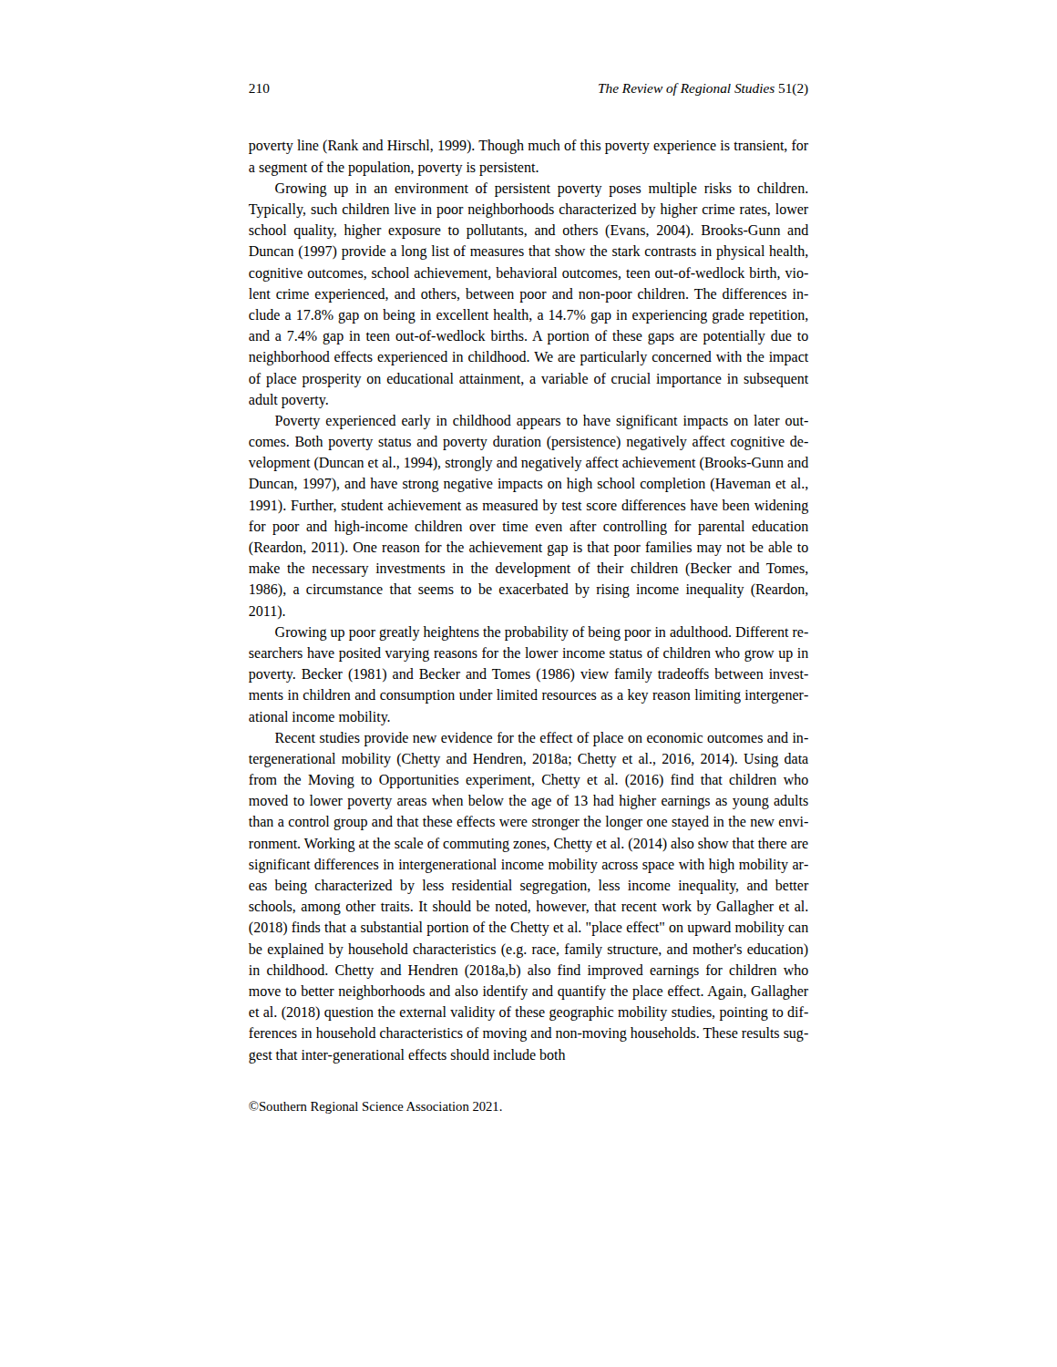210 The Review of Regional Studies 51(2)
poverty line (Rank and Hirschl, 1999). Though much of this poverty experience is transient, for a segment of the population, poverty is persistent.
Growing up in an environment of persistent poverty poses multiple risks to children. Typically, such children live in poor neighborhoods characterized by higher crime rates, lower school quality, higher exposure to pollutants, and others (Evans, 2004). Brooks-Gunn and Duncan (1997) provide a long list of measures that show the stark contrasts in physical health, cognitive outcomes, school achievement, behavioral outcomes, teen out-of-wedlock birth, violent crime experienced, and others, between poor and non-poor children. The differences include a 17.8% gap on being in excellent health, a 14.7% gap in experiencing grade repetition, and a 7.4% gap in teen out-of-wedlock births. A portion of these gaps are potentially due to neighborhood effects experienced in childhood. We are particularly concerned with the impact of place prosperity on educational attainment, a variable of crucial importance in subsequent adult poverty.
Poverty experienced early in childhood appears to have significant impacts on later outcomes. Both poverty status and poverty duration (persistence) negatively affect cognitive development (Duncan et al., 1994), strongly and negatively affect achievement (Brooks-Gunn and Duncan, 1997), and have strong negative impacts on high school completion (Haveman et al., 1991). Further, student achievement as measured by test score differences have been widening for poor and high-income children over time even after controlling for parental education (Reardon, 2011). One reason for the achievement gap is that poor families may not be able to make the necessary investments in the development of their children (Becker and Tomes, 1986), a circumstance that seems to be exacerbated by rising income inequality (Reardon, 2011).
Growing up poor greatly heightens the probability of being poor in adulthood. Different researchers have posited varying reasons for the lower income status of children who grow up in poverty. Becker (1981) and Becker and Tomes (1986) view family tradeoffs between investments in children and consumption under limited resources as a key reason limiting intergenerational income mobility.
Recent studies provide new evidence for the effect of place on economic outcomes and intergenerational mobility (Chetty and Hendren, 2018a; Chetty et al., 2016, 2014). Using data from the Moving to Opportunities experiment, Chetty et al. (2016) find that children who moved to lower poverty areas when below the age of 13 had higher earnings as young adults than a control group and that these effects were stronger the longer one stayed in the new environment. Working at the scale of commuting zones, Chetty et al. (2014) also show that there are significant differences in intergenerational income mobility across space with high mobility areas being characterized by less residential segregation, less income inequality, and better schools, among other traits. It should be noted, however, that recent work by Gallagher et al. (2018) finds that a substantial portion of the Chetty et al. "place effect" on upward mobility can be explained by household characteristics (e.g. race, family structure, and mother's education) in childhood. Chetty and Hendren (2018a,b) also find improved earnings for children who move to better neighborhoods and also identify and quantify the place effect. Again, Gallagher et al. (2018) question the external validity of these geographic mobility studies, pointing to differences in household characteristics of moving and non-moving households. These results suggest that inter-generational effects should include both
©Southern Regional Science Association 2021.